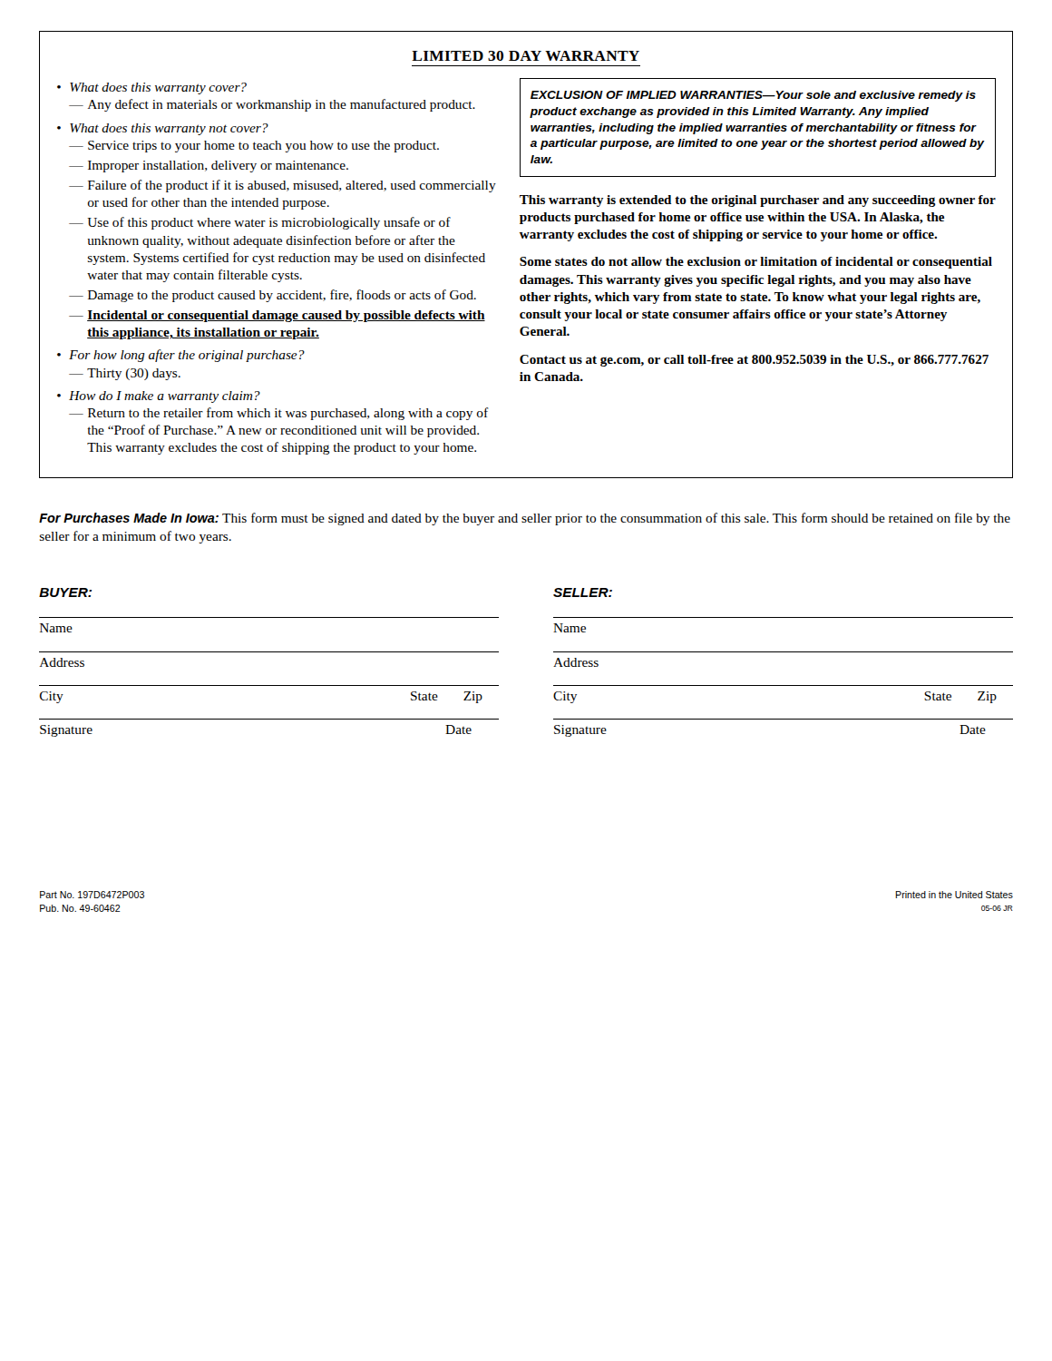LIMITED 30 DAY WARRANTY
What does this warranty cover?
Any defect in materials or workmanship in the manufactured product.
What does this warranty not cover?
Service trips to your home to teach you how to use the product.
Improper installation, delivery or maintenance.
Failure of the product if it is abused, misused, altered, used commercially or used for other than the intended purpose.
Use of this product where water is microbiologically unsafe or of unknown quality, without adequate disinfection before or after the system. Systems certified for cyst reduction may be used on disinfected water that may contain filterable cysts.
Damage to the product caused by accident, fire, floods or acts of God.
Incidental or consequential damage caused by possible defects with this appliance, its installation or repair.
For how long after the original purchase?
Thirty (30) days.
How do I make a warranty claim?
Return to the retailer from which it was purchased, along with a copy of the “Proof of Purchase.” A new or reconditioned unit will be provided. This warranty excludes the cost of shipping the product to your home.
EXCLUSION OF IMPLIED WARRANTIES—Your sole and exclusive remedy is product exchange as provided in this Limited Warranty. Any implied warranties, including the implied warranties of merchantability or fitness for a particular purpose, are limited to one year or the shortest period allowed by law.
This warranty is extended to the original purchaser and any succeeding owner for products purchased for home or office use within the USA. In Alaska, the warranty excludes the cost of shipping or service to your home or office.
Some states do not allow the exclusion or limitation of incidental or consequential damages. This warranty gives you specific legal rights, and you may also have other rights, which vary from state to state. To know what your legal rights are, consult your local or state consumer affairs office or your state’s Attorney General.
Contact us at ge.com, or call toll-free at 800.952.5039 in the U.S., or 866.777.7627 in Canada.
For Purchases Made In Iowa: This form must be signed and dated by the buyer and seller prior to the consummation of this sale. This form should be retained on file by the seller for a minimum of two years.
BUYER:
Name
Address
City State Zip
Signature Date
SELLER:
Name
Address
City State Zip
Signature Date
Part No. 197D6472P003
Pub. No. 49-60462
Printed in the United States
05-06 JR